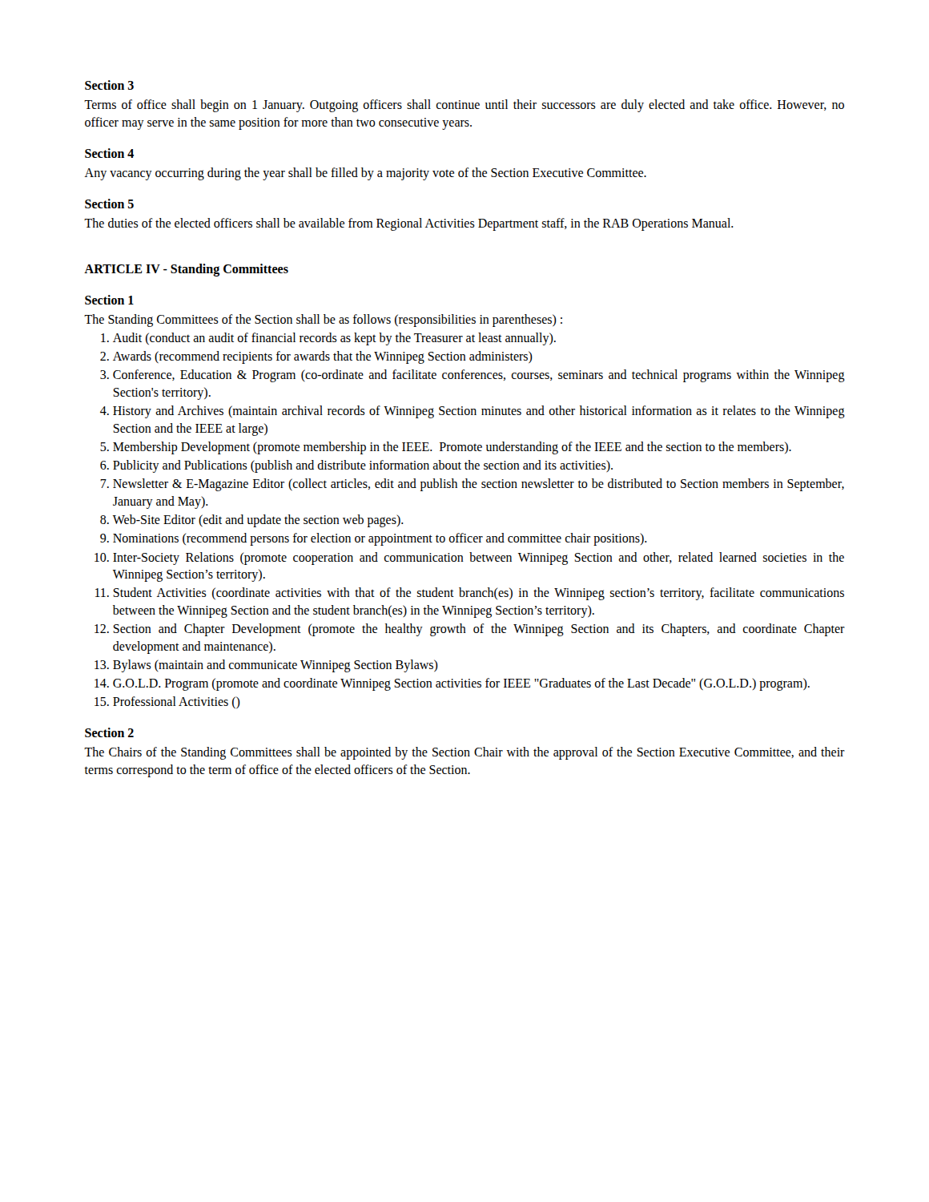Section 3
Terms of office shall begin on 1 January. Outgoing officers shall continue until their successors are duly elected and take office. However, no officer may serve in the same position for more than two consecutive years.
Section 4
Any vacancy occurring during the year shall be filled by a majority vote of the Section Executive Committee.
Section 5
The duties of the elected officers shall be available from Regional Activities Department staff, in the RAB Operations Manual.
ARTICLE IV - Standing Committees
Section 1
The Standing Committees of the Section shall be as follows (responsibilities in parentheses) :
Audit (conduct an audit of financial records as kept by the Treasurer at least annually).
Awards (recommend recipients for awards that the Winnipeg Section administers)
Conference, Education & Program (co-ordinate and facilitate conferences, courses, seminars and technical programs within the Winnipeg Section's territory).
History and Archives (maintain archival records of Winnipeg Section minutes and other historical information as it relates to the Winnipeg Section and the IEEE at large)
Membership Development (promote membership in the IEEE. Promote understanding of the IEEE and the section to the members).
Publicity and Publications (publish and distribute information about the section and its activities).
Newsletter & E-Magazine Editor (collect articles, edit and publish the section newsletter to be distributed to Section members in September, January and May).
Web-Site Editor (edit and update the section web pages).
Nominations (recommend persons for election or appointment to officer and committee chair positions).
Inter-Society Relations (promote cooperation and communication between Winnipeg Section and other, related learned societies in the Winnipeg Section’s territory).
Student Activities (coordinate activities with that of the student branch(es) in the Winnipeg section’s territory, facilitate communications between the Winnipeg Section and the student branch(es) in the Winnipeg Section’s territory).
Section and Chapter Development (promote the healthy growth of the Winnipeg Section and its Chapters, and coordinate Chapter development and maintenance).
Bylaws (maintain and communicate Winnipeg Section Bylaws)
G.O.L.D. Program (promote and coordinate Winnipeg Section activities for IEEE "Graduates of the Last Decade" (G.O.L.D.) program).
Professional Activities ()
Section 2
The Chairs of the Standing Committees shall be appointed by the Section Chair with the approval of the Section Executive Committee, and their terms correspond to the term of office of the elected officers of the Section.